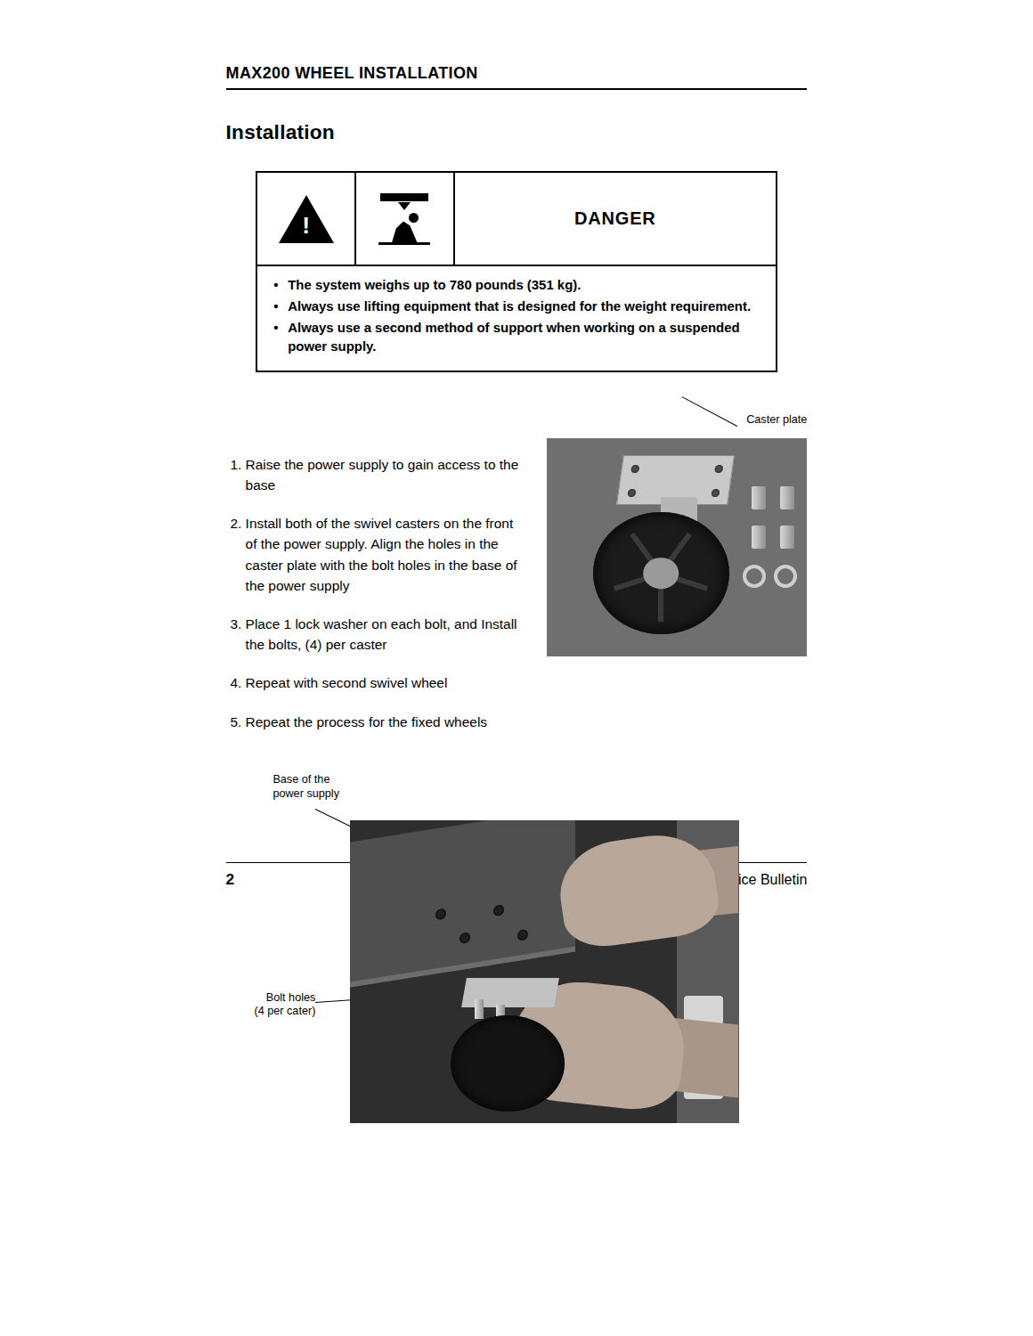MAX200 WHEEL INSTALLATION
Installation
| ! | | DANGER |
| The system weighs up to 780 pounds (351 kg). Always use lifting equipment that is designed for the weight requirement. Always use a second method of support when working on a suspended power supply. |
Caster plate
Raise the power supply to gain access to the base
Install both of the swivel casters on the front of the power supply. Align the holes in the caster plate with the bolt holes in the base of the power supply
Place 1 lock washer on each bolt, and Install the bolts, (4) per caster
Repeat with second swivel wheel
Repeat the process for the fixed wheels
Base of the
power supply
Bolt holes
(4 per cater)
2
Field Service Bulletin